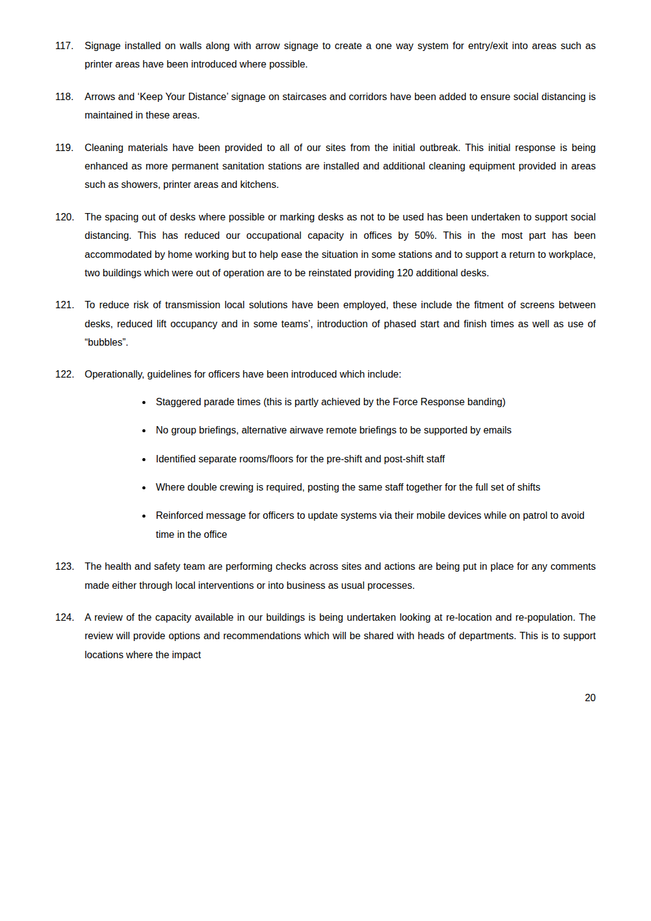117. Signage installed on walls along with arrow signage to create a one way system for entry/exit into areas such as printer areas have been introduced where possible.
118. Arrows and ‘Keep Your Distance’ signage on staircases and corridors have been added to ensure social distancing is maintained in these areas.
119. Cleaning materials have been provided to all of our sites from the initial outbreak. This initial response is being enhanced as more permanent sanitation stations are installed and additional cleaning equipment provided in areas such as showers, printer areas and kitchens.
120. The spacing out of desks where possible or marking desks as not to be used has been undertaken to support social distancing. This has reduced our occupational capacity in offices by 50%. This in the most part has been accommodated by home working but to help ease the situation in some stations and to support a return to workplace, two buildings which were out of operation are to be reinstated providing 120 additional desks.
121. To reduce risk of transmission local solutions have been employed, these include the fitment of screens between desks, reduced lift occupancy and in some teams’, introduction of phased start and finish times as well as use of “bubbles”.
122. Operationally, guidelines for officers have been introduced which include:
Staggered parade times (this is partly achieved by the Force Response banding)
No group briefings, alternative airwave remote briefings to be supported by emails
Identified separate rooms/floors for the pre-shift and post-shift staff
Where double crewing is required, posting the same staff together for the full set of shifts
Reinforced message for officers to update systems via their mobile devices while on patrol to avoid time in the office
123. The health and safety team are performing checks across sites and actions are being put in place for any comments made either through local interventions or into business as usual processes.
124. A review of the capacity available in our buildings is being undertaken looking at re-location and re-population. The review will provide options and recommendations which will be shared with heads of departments. This is to support locations where the impact
20